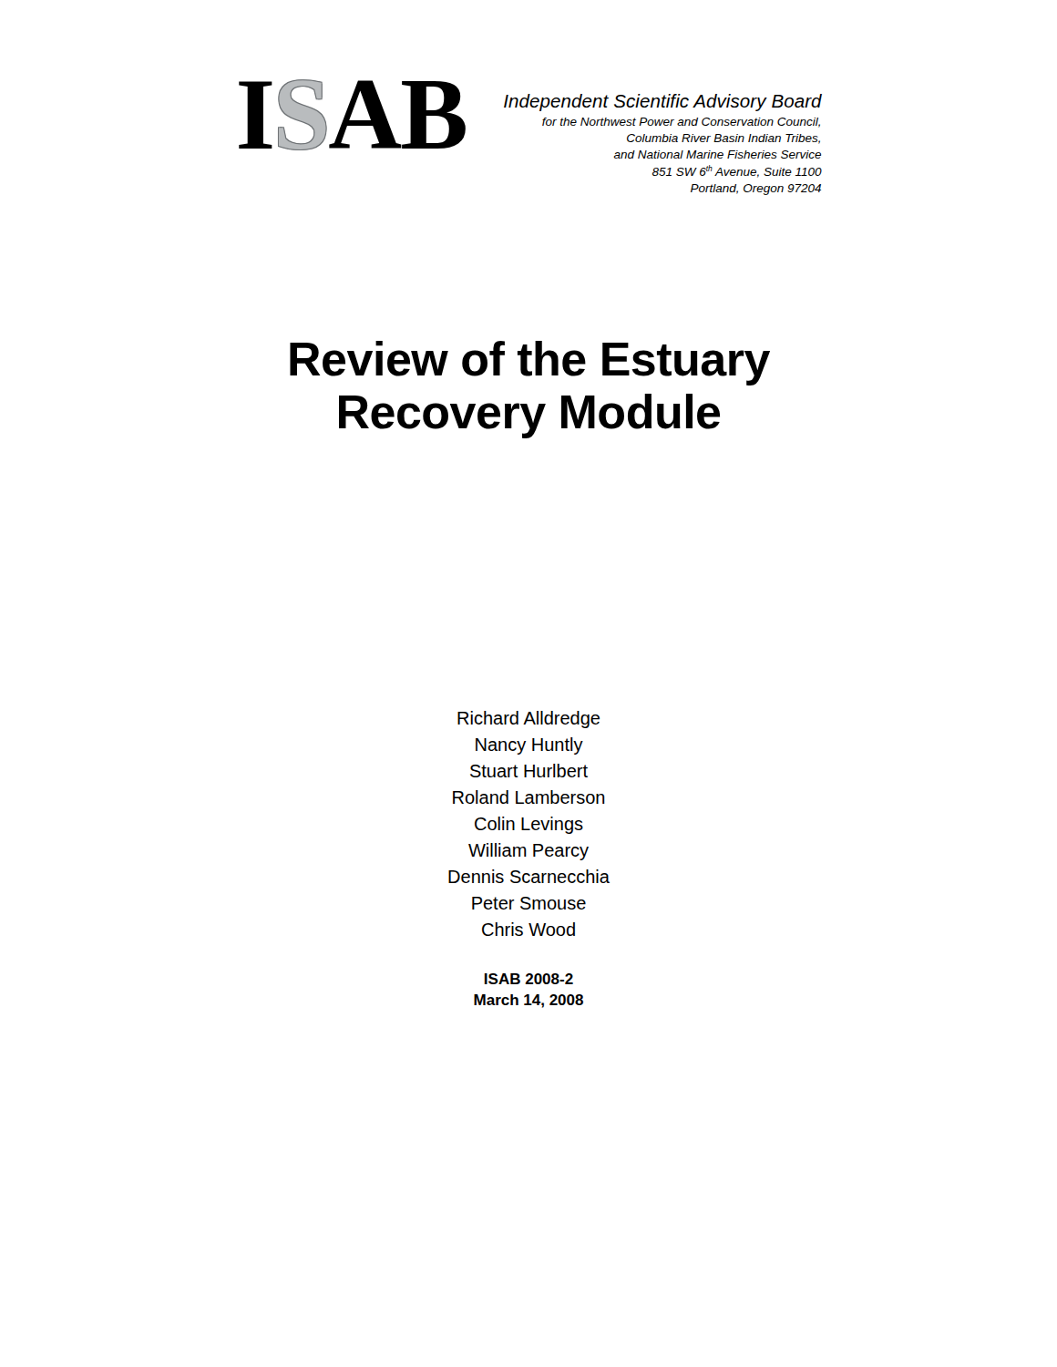ISAB
Independent Scientific Advisory Board
for the Northwest Power and Conservation Council, Columbia River Basin Indian Tribes, and National Marine Fisheries Service 851 SW 6th Avenue, Suite 1100 Portland, Oregon 97204
Review of the Estuary Recovery Module
Richard Alldredge
Nancy Huntly
Stuart Hurlbert
Roland Lamberson
Colin Levings
William Pearcy
Dennis Scarnecchia
Peter Smouse
Chris Wood
ISAB 2008-2
March 14, 2008